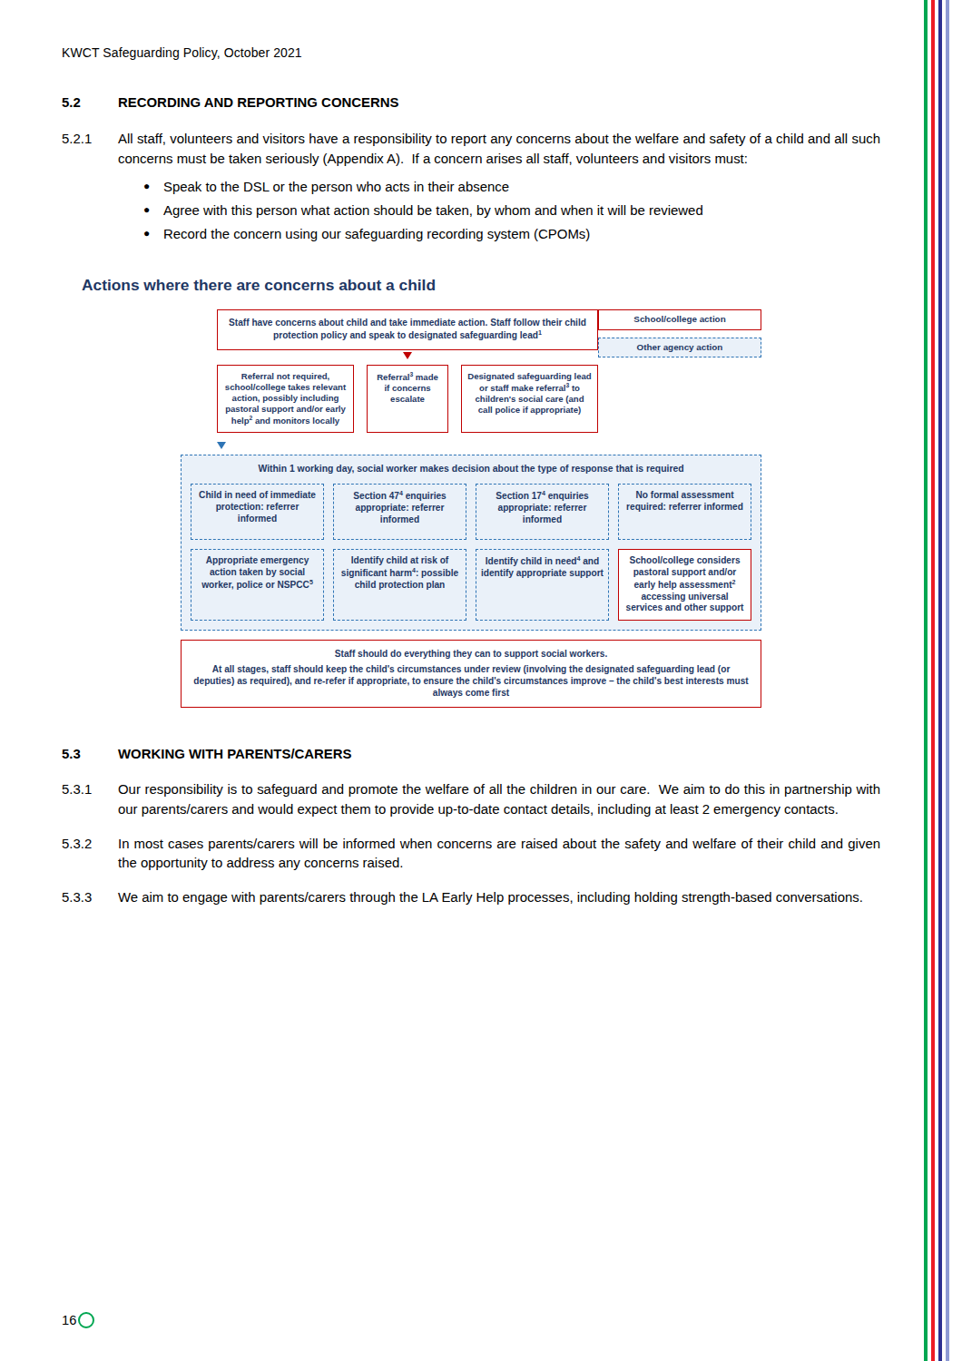KWCT Safeguarding Policy, October 2021
5.2
RECORDING AND REPORTING CONCERNS
5.2.1
All staff, volunteers and visitors have a responsibility to report any concerns about the welfare and safety of a child and all such concerns must be taken seriously (Appendix A). If a concern arises all staff, volunteers and visitors must:
Speak to the DSL or the person who acts in their absence
Agree with this person what action should be taken, by whom and when it will be reviewed
Record the concern using our safeguarding recording system (CPOMs)
Actions where there are concerns about a child
School/college action
Other agency action
Staff have concerns about child and take immediate action. Staff follow their child protection policy and speak to designated safeguarding lead1
Referral not required, school/college takes relevant action, possibly including pastoral support and/or early help2 and monitors locally
Referral3 made if concerns escalate
Designated safeguarding lead or staff make referral3 to children's social care (and call police if appropriate)
Within 1 working day, social worker makes decision about the type of response that is required
Child in need of immediate protection: referrer informed
Section 474 enquiries appropriate: referrer informed
Section 174 enquiries appropriate: referrer informed
No formal assessment required: referrer informed
Appropriate emergency action taken by social worker, police or NSPCC5
Identify child at risk of significant harm4: possible child protection plan
Identify child in need4 and identify appropriate support
School/college considers pastoral support and/or early help assessment2 accessing universal services and other support
Staff should do everything they can to support social workers.
At all stages, staff should keep the child's circumstances under review (involving the designated safeguarding lead (or deputies) as required), and re-refer if appropriate, to ensure the child's circumstances improve – the child's best interests must always come first
5.3
WORKING WITH PARENTS/CARERS
5.3.1
Our responsibility is to safeguard and promote the welfare of all the children in our care. We aim to do this in partnership with our parents/carers and would expect them to provide up-to-date contact details, including at least 2 emergency contacts.
5.3.2
In most cases parents/carers will be informed when concerns are raised about the safety and welfare of their child and given the opportunity to address any concerns raised.
5.3.3
We aim to engage with parents/carers through the LA Early Help processes, including holding strength-based conversations.
16